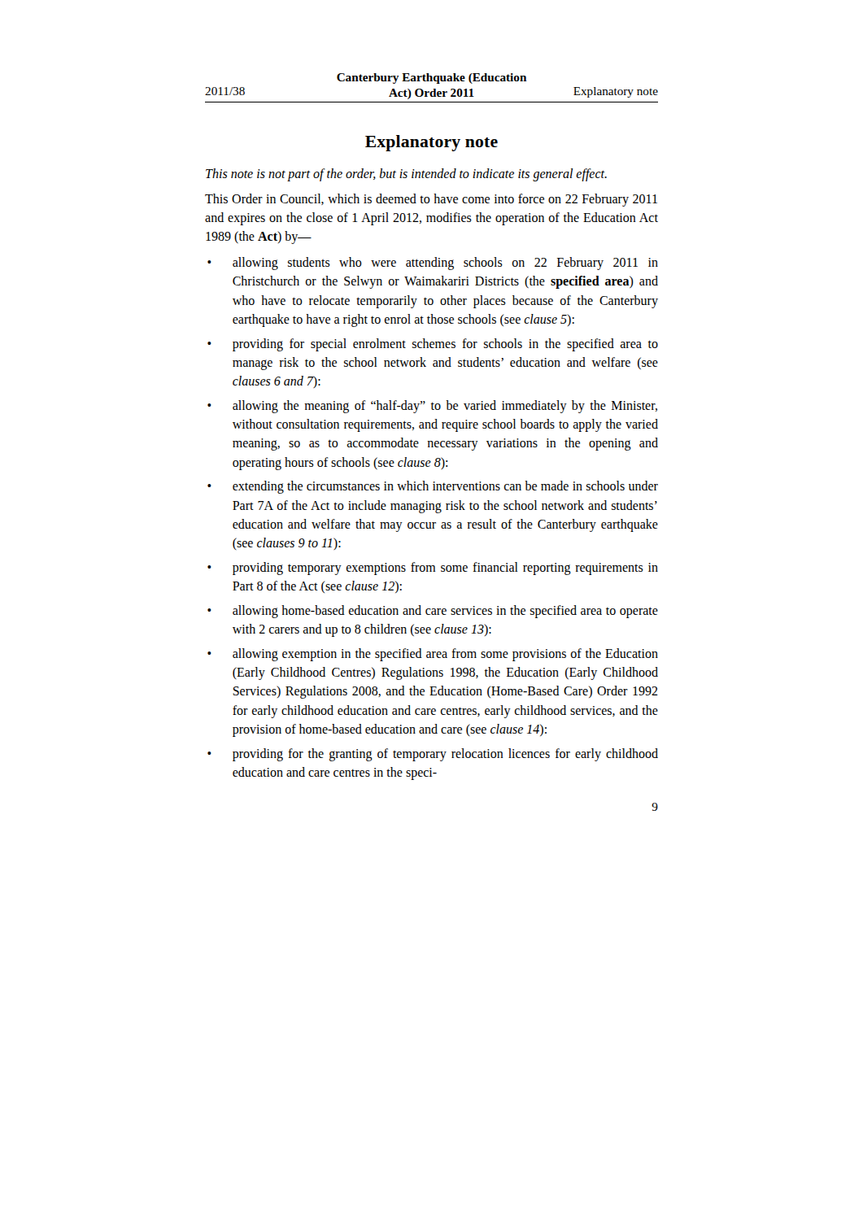2011/38
Canterbury Earthquake (Education Act) Order 2011
Explanatory note
Explanatory note
This note is not part of the order, but is intended to indicate its general effect.
This Order in Council, which is deemed to have come into force on 22 February 2011 and expires on the close of 1 April 2012, modifies the operation of the Education Act 1989 (the Act) by—
allowing students who were attending schools on 22 February 2011 in Christchurch or the Selwyn or Waimakariri Districts (the specified area) and who have to relocate temporarily to other places because of the Canterbury earthquake to have a right to enrol at those schools (see clause 5):
providing for special enrolment schemes for schools in the specified area to manage risk to the school network and students’ education and welfare (see clauses 6 and 7):
allowing the meaning of “half-day” to be varied immediately by the Minister, without consultation requirements, and require school boards to apply the varied meaning, so as to accommodate necessary variations in the opening and operating hours of schools (see clause 8):
extending the circumstances in which interventions can be made in schools under Part 7A of the Act to include managing risk to the school network and students’ education and welfare that may occur as a result of the Canterbury earthquake (see clauses 9 to 11):
providing temporary exemptions from some financial reporting requirements in Part 8 of the Act (see clause 12):
allowing home-based education and care services in the specified area to operate with 2 carers and up to 8 children (see clause 13):
allowing exemption in the specified area from some provisions of the Education (Early Childhood Centres) Regulations 1998, the Education (Early Childhood Services) Regulations 2008, and the Education (Home-Based Care) Order 1992 for early childhood education and care centres, early childhood services, and the provision of home-based education and care (see clause 14):
providing for the granting of temporary relocation licences for early childhood education and care centres in the speci-
9